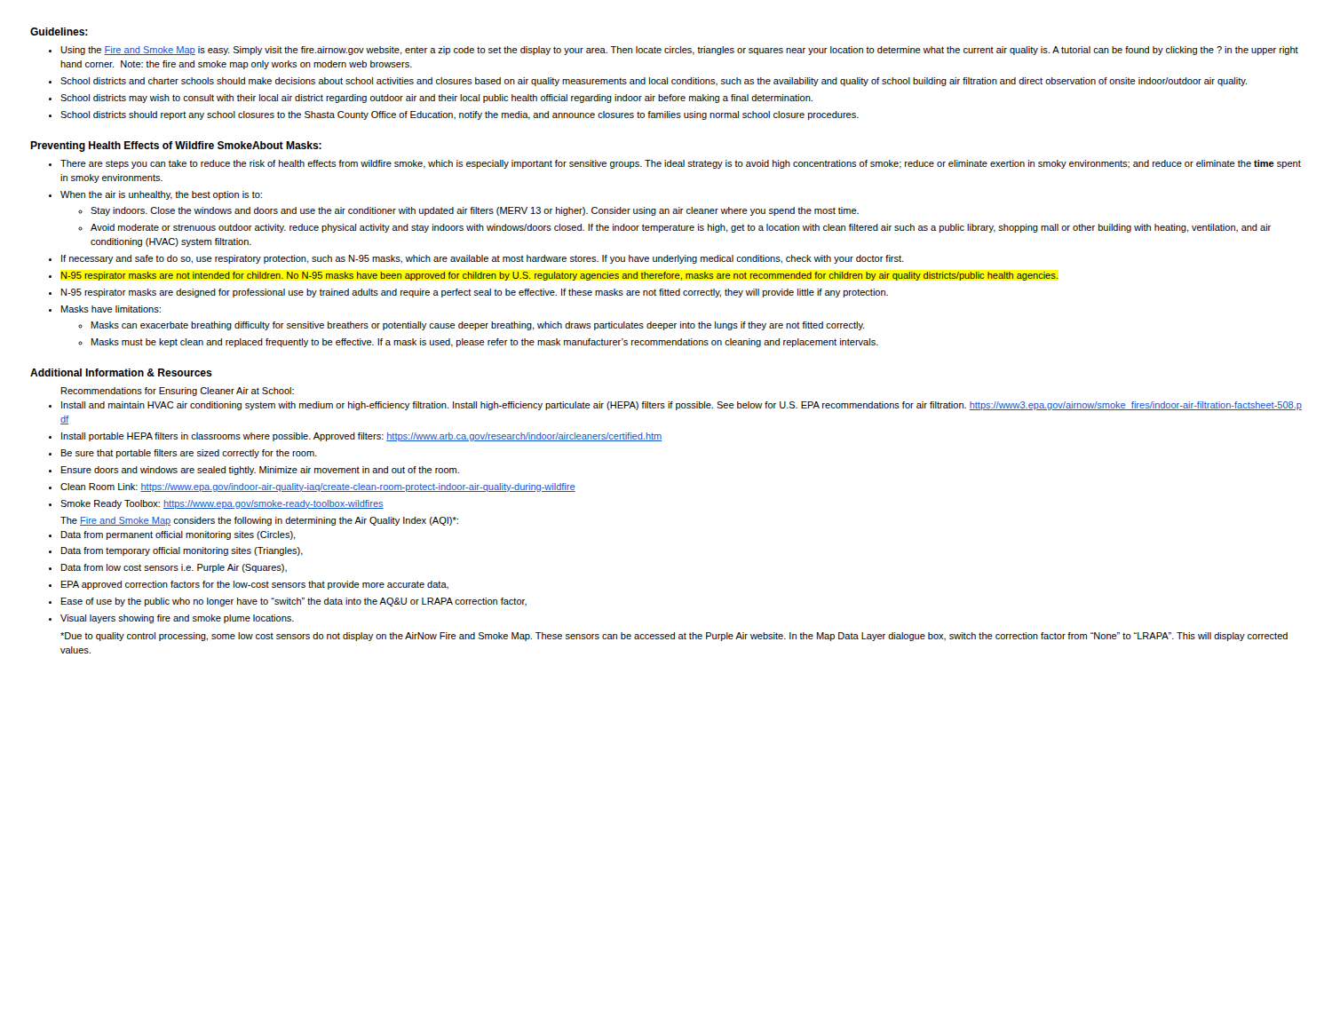Guidelines:
Using the Fire and Smoke Map is easy. Simply visit the fire.airnow.gov website, enter a zip code to set the display to your area. Then locate circles, triangles or squares near your location to determine what the current air quality is. A tutorial can be found by clicking the ? in the upper right hand corner. Note: the fire and smoke map only works on modern web browsers.
School districts and charter schools should make decisions about school activities and closures based on air quality measurements and local conditions, such as the availability and quality of school building air filtration and direct observation of onsite indoor/outdoor air quality.
School districts may wish to consult with their local air district regarding outdoor air and their local public health official regarding indoor air before making a final determination.
School districts should report any school closures to the Shasta County Office of Education, notify the media, and announce closures to families using normal school closure procedures.
Preventing Health Effects of Wildfire SmokeAbout Masks:
There are steps you can take to reduce the risk of health effects from wildfire smoke, which is especially important for sensitive groups. The ideal strategy is to avoid high concentrations of smoke; reduce or eliminate exertion in smoky environments; and reduce or eliminate the time spent in smoky environments.
When the air is unhealthy, the best option is to:
Stay indoors. Close the windows and doors and use the air conditioner with updated air filters (MERV 13 or higher). Consider using an air cleaner where you spend the most time.
Avoid moderate or strenuous outdoor activity. reduce physical activity and stay indoors with windows/doors closed. If the indoor temperature is high, get to a location with clean filtered air such as a public library, shopping mall or other building with heating, ventilation, and air conditioning (HVAC) system filtration.
If necessary and safe to do so, use respiratory protection, such as N-95 masks, which are available at most hardware stores. If you have underlying medical conditions, check with your doctor first.
N-95 respirator masks are not intended for children. No N-95 masks have been approved for children by U.S. regulatory agencies and therefore, masks are not recommended for children by air quality districts/public health agencies.
N-95 respirator masks are designed for professional use by trained adults and require a perfect seal to be effective. If these masks are not fitted correctly, they will provide little if any protection.
Masks have limitations:
Masks can exacerbate breathing difficulty for sensitive breathers or potentially cause deeper breathing, which draws particulates deeper into the lungs if they are not fitted correctly.
Masks must be kept clean and replaced frequently to be effective. If a mask is used, please refer to the mask manufacturer’s recommendations on cleaning and replacement intervals.
Additional Information & Resources
Recommendations for Ensuring Cleaner Air at School:
Install and maintain HVAC air conditioning system with medium or high-efficiency filtration. Install high-efficiency particulate air (HEPA) filters if possible. See below for U.S. EPA recommendations for air filtration. https://www3.epa.gov/airnow/smoke_fires/indoor-air-filtration-factsheet-508.pdf
Install portable HEPA filters in classrooms where possible. Approved filters: https://www.arb.ca.gov/research/indoor/aircleaners/certified.htm
Be sure that portable filters are sized correctly for the room.
Ensure doors and windows are sealed tightly. Minimize air movement in and out of the room.
Clean Room Link: https://www.epa.gov/indoor-air-quality-iaq/create-clean-room-protect-indoor-air-quality-during-wildfire
Smoke Ready Toolbox: https://www.epa.gov/smoke-ready-toolbox-wildfires
The Fire and Smoke Map considers the following in determining the Air Quality Index (AQI)*:
Data from permanent official monitoring sites (Circles),
Data from temporary official monitoring sites (Triangles),
Data from low cost sensors i.e. Purple Air (Squares),
EPA approved correction factors for the low-cost sensors that provide more accurate data,
Ease of use by the public who no longer have to “switch” the data into the AQ&U or LRAPA correction factor,
Visual layers showing fire and smoke plume locations.
*Due to quality control processing, some low cost sensors do not display on the AirNow Fire and Smoke Map. These sensors can be accessed at the Purple Air website. In the Map Data Layer dialogue box, switch the correction factor from “None” to “LRAPA”. This will display corrected values.